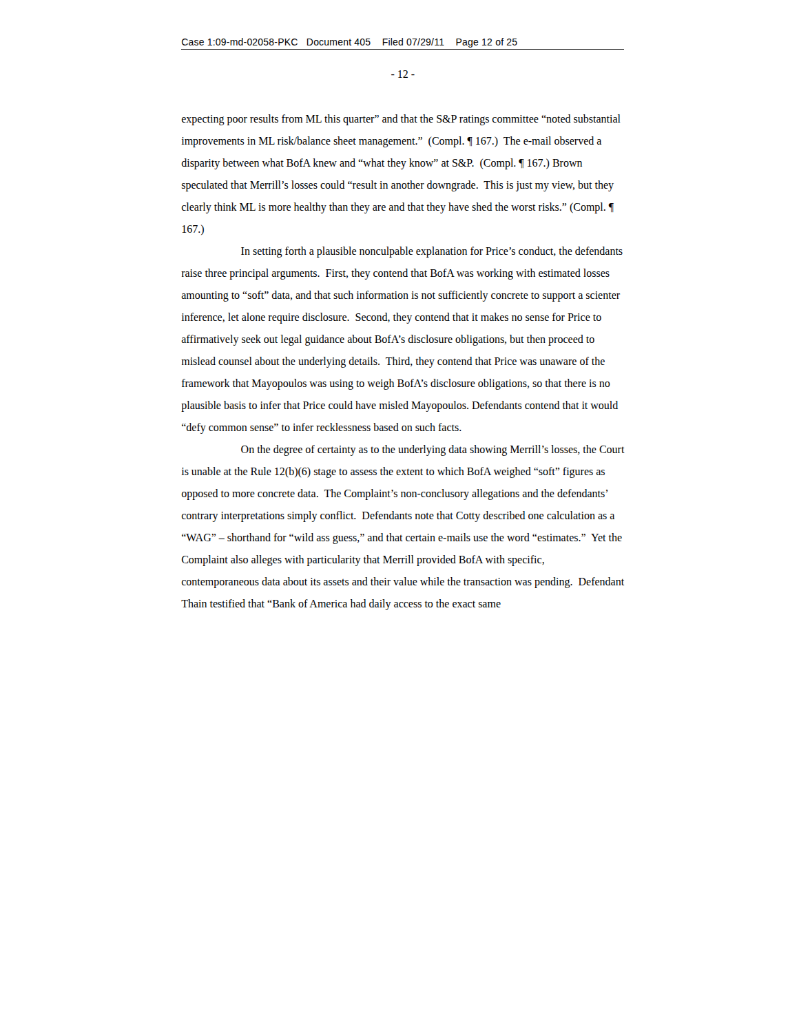Case 1:09-md-02058-PKC Document 405 Filed 07/29/11 Page 12 of 25
- 12 -
expecting poor results from ML this quarter” and that the S&P ratings committee “noted substantial improvements in ML risk/balance sheet management.” (Compl. ¶ 167.) The e-mail observed a disparity between what BofA knew and “what they know” at S&P. (Compl. ¶ 167.) Brown speculated that Merrill’s losses could “result in another downgrade. This is just my view, but they clearly think ML is more healthy than they are and that they have shed the worst risks.” (Compl. ¶ 167.)
In setting forth a plausible nonculpable explanation for Price’s conduct, the defendants raise three principal arguments. First, they contend that BofA was working with estimated losses amounting to “soft” data, and that such information is not sufficiently concrete to support a scienter inference, let alone require disclosure. Second, they contend that it makes no sense for Price to affirmatively seek out legal guidance about BofA’s disclosure obligations, but then proceed to mislead counsel about the underlying details. Third, they contend that Price was unaware of the framework that Mayopoulos was using to weigh BofA’s disclosure obligations, so that there is no plausible basis to infer that Price could have misled Mayopoulos. Defendants contend that it would “defy common sense” to infer recklessness based on such facts.
On the degree of certainty as to the underlying data showing Merrill’s losses, the Court is unable at the Rule 12(b)(6) stage to assess the extent to which BofA weighed “soft” figures as opposed to more concrete data. The Complaint’s non-conclusory allegations and the defendants’ contrary interpretations simply conflict. Defendants note that Cotty described one calculation as a “WAG” – shorthand for “wild ass guess,” and that certain e-mails use the word “estimates.” Yet the Complaint also alleges with particularity that Merrill provided BofA with specific, contemporaneous data about its assets and their value while the transaction was pending. Defendant Thain testified that “Bank of America had daily access to the exact same